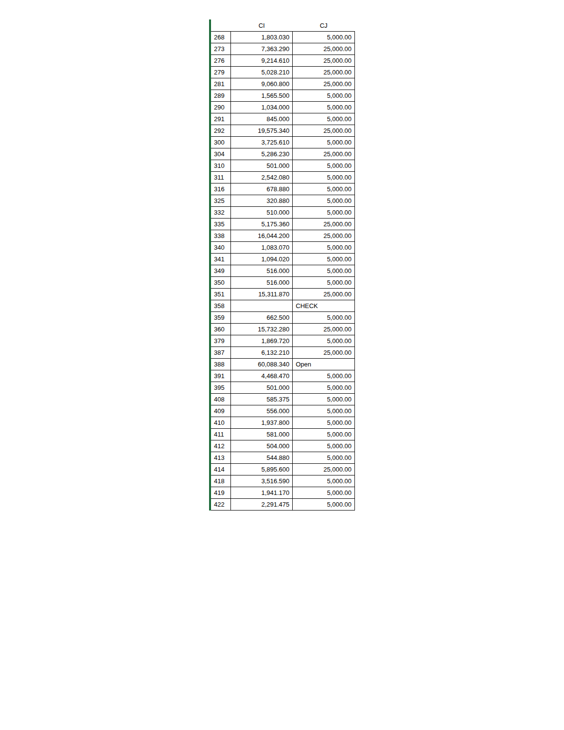| | CI | CJ |
| --- | --- | --- |
| 268 | 1,803.030 | 5,000.00 |
| 273 | 7,363.290 | 25,000.00 |
| 276 | 9,214.610 | 25,000.00 |
| 279 | 5,028.210 | 25,000.00 |
| 281 | 9,060.800 | 25,000.00 |
| 289 | 1,565.500 | 5,000.00 |
| 290 | 1,034.000 | 5,000.00 |
| 291 | 845.000 | 5,000.00 |
| 292 | 19,575.340 | 25,000.00 |
| 300 | 3,725.610 | 5,000.00 |
| 304 | 5,286.230 | 25,000.00 |
| 310 | 501.000 | 5,000.00 |
| 311 | 2,542.080 | 5,000.00 |
| 316 | 678.880 | 5,000.00 |
| 325 | 320.880 | 5,000.00 |
| 332 | 510.000 | 5,000.00 |
| 335 | 5,175.360 | 25,000.00 |
| 338 | 16,044.200 | 25,000.00 |
| 340 | 1,083.070 | 5,000.00 |
| 341 | 1,094.020 | 5,000.00 |
| 349 | 516.000 | 5,000.00 |
| 350 | 516.000 | 5,000.00 |
| 351 | 15,311.870 | 25,000.00 |
| 358 | | CHECK |
| 359 | 662.500 | 5,000.00 |
| 360 | 15,732.280 | 25,000.00 |
| 379 | 1,869.720 | 5,000.00 |
| 387 | 6,132.210 | 25,000.00 |
| 388 | 60,088.340 | Open |
| 391 | 4,468.470 | 5,000.00 |
| 395 | 501.000 | 5,000.00 |
| 408 | 585.375 | 5,000.00 |
| 409 | 556.000 | 5,000.00 |
| 410 | 1,937.800 | 5,000.00 |
| 411 | 581.000 | 5,000.00 |
| 412 | 504.000 | 5,000.00 |
| 413 | 544.880 | 5,000.00 |
| 414 | 5,895.600 | 25,000.00 |
| 418 | 3,516.590 | 5,000.00 |
| 419 | 1,941.170 | 5,000.00 |
| 422 | 2,291.475 | 5,000.00 |